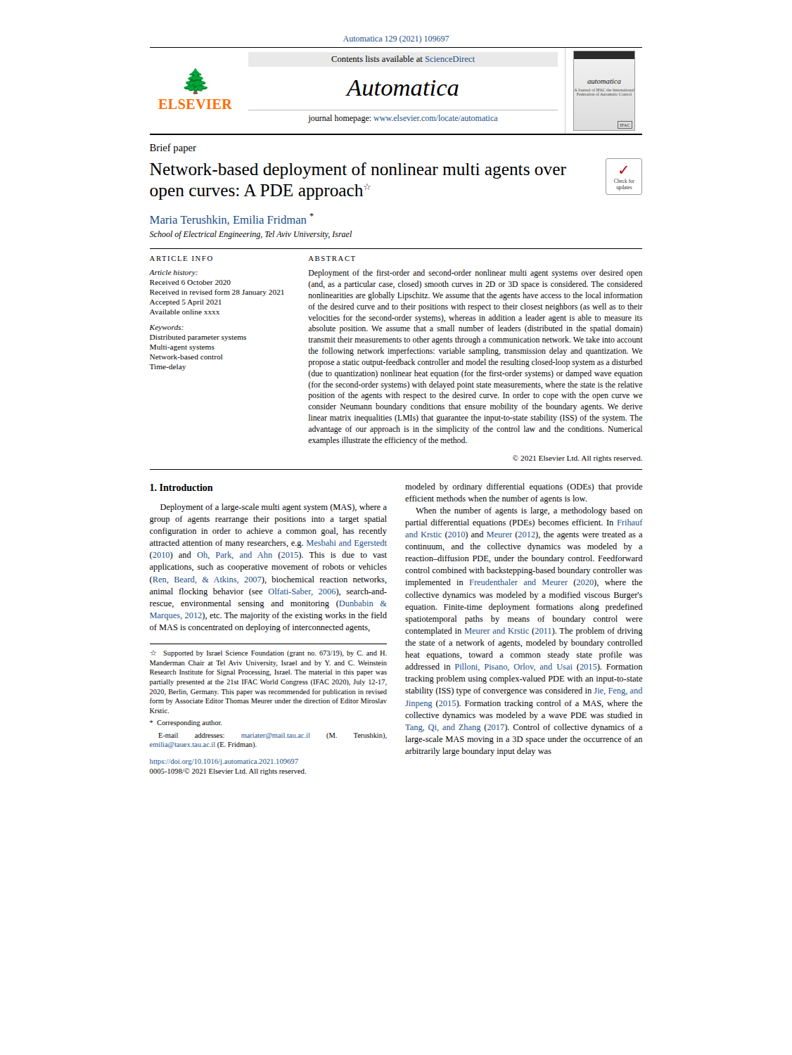Automatica 129 (2021) 109697
🌲
ELSEVIER
Contents lists available at ScienceDirect
Automatica
journal homepage: www.elsevier.com/locate/automatica
automatica
A Journal of IFAC the International
Federation of Automatic Control
IFAC
Brief paper
✓
Check for
updates
Network-based deployment of nonlinear multi agents over open curves: A PDE approach☆
Maria Terushkin, Emilia Fridman *
School of Electrical Engineering, Tel Aviv University, Israel
Article info
Article history:
Received 6 October 2020
Received in revised form 28 January 2021
Accepted 5 April 2021
Available online xxxx
Keywords:
Distributed parameter systems
Multi-agent systems
Network-based control
Time-delay
Abstract
Deployment of the first-order and second-order nonlinear multi agent systems over desired open (and, as a particular case, closed) smooth curves in 2D or 3D space is considered. The considered nonlinearities are globally Lipschitz. We assume that the agents have access to the local information of the desired curve and to their positions with respect to their closest neighbors (as well as to their velocities for the second-order systems), whereas in addition a leader agent is able to measure its absolute position. We assume that a small number of leaders (distributed in the spatial domain) transmit their measurements to other agents through a communication network. We take into account the following network imperfections: variable sampling, transmission delay and quantization. We propose a static output-feedback controller and model the resulting closed-loop system as a disturbed (due to quantization) nonlinear heat equation (for the first-order systems) or damped wave equation (for the second-order systems) with delayed point state measurements, where the state is the relative position of the agents with respect to the desired curve. In order to cope with the open curve we consider Neumann boundary conditions that ensure mobility of the boundary agents. We derive linear matrix inequalities (LMIs) that guarantee the input-to-state stability (ISS) of the system. The advantage of our approach is in the simplicity of the control law and the conditions. Numerical examples illustrate the efficiency of the method.
© 2021 Elsevier Ltd. All rights reserved.
1. Introduction
Deployment of a large-scale multi agent system (MAS), where a group of agents rearrange their positions into a target spatial configuration in order to achieve a common goal, has recently attracted attention of many researchers, e.g. Mesbahi and Egerstedt (2010) and Oh, Park, and Ahn (2015). This is due to vast applications, such as cooperative movement of robots or vehicles (Ren, Beard, & Atkins, 2007), biochemical reaction networks, animal flocking behavior (see Olfati-Saber, 2006), search-and-rescue, environmental sensing and monitoring (Dunbabin & Marques, 2012), etc. The majority of the existing works in the field of MAS is concentrated on deploying of interconnected agents,
☆ Supported by Israel Science Foundation (grant no. 673/19), by C. and H. Manderman Chair at Tel Aviv University, Israel and by Y. and C. Weinstein Research Institute for Signal Processing, Israel. The material in this paper was partially presented at the 21st IFAC World Congress (IFAC 2020), July 12-17, 2020, Berlin, Germany. This paper was recommended for publication in revised form by Associate Editor Thomas Meurer under the direction of Editor Miroslav Krstic.
* Corresponding author.
E-mail addresses: mariater@mail.tau.ac.il (M. Terushkin), emilia@tauex.tau.ac.il (E. Fridman).
https://doi.org/10.1016/j.automatica.2021.109697
0005-1098/© 2021 Elsevier Ltd. All rights reserved.
modeled by ordinary differential equations (ODEs) that provide efficient methods when the number of agents is low.
When the number of agents is large, a methodology based on partial differential equations (PDEs) becomes efficient. In Frihauf and Krstic (2010) and Meurer (2012), the agents were treated as a continuum, and the collective dynamics was modeled by a reaction–diffusion PDE, under the boundary control. Feedforward control combined with backstepping-based boundary controller was implemented in Freudenthaler and Meurer (2020), where the collective dynamics was modeled by a modified viscous Burger's equation. Finite-time deployment formations along predefined spatiotemporal paths by means of boundary control were contemplated in Meurer and Krstic (2011). The problem of driving the state of a network of agents, modeled by boundary controlled heat equations, toward a common steady state profile was addressed in Pilloni, Pisano, Orlov, and Usai (2015). Formation tracking problem using complex-valued PDE with an input-to-state stability (ISS) type of convergence was considered in Jie, Feng, and Jinpeng (2015). Formation tracking control of a MAS, where the collective dynamics was modeled by a wave PDE was studied in Tang, Qi, and Zhang (2017). Control of collective dynamics of a large-scale MAS moving in a 3D space under the occurrence of an arbitrarily large boundary input delay was